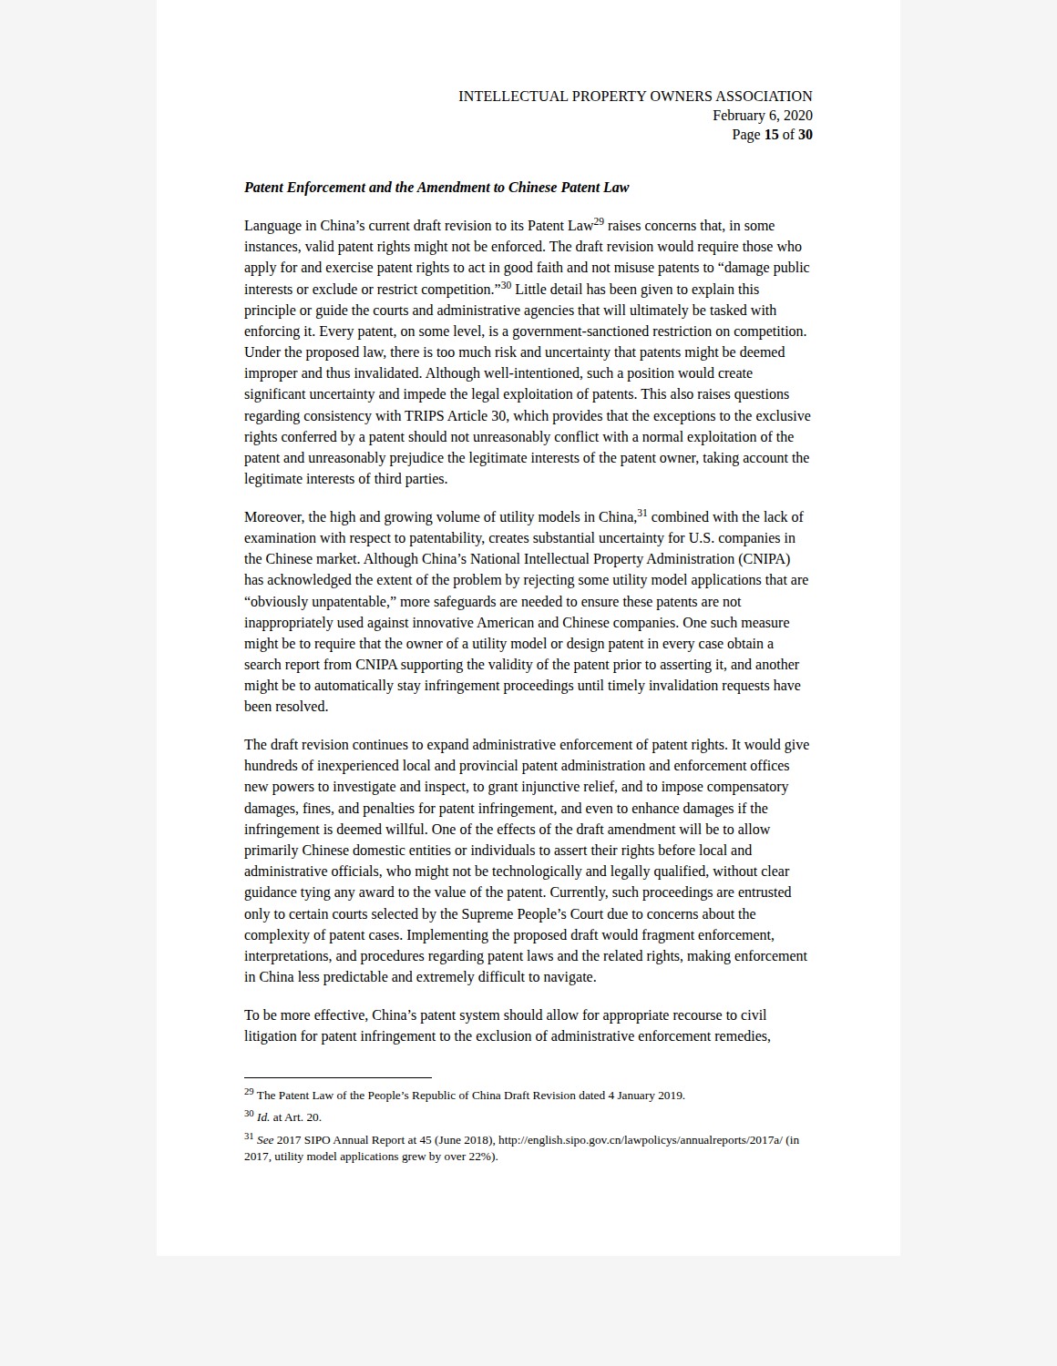INTELLECTUAL PROPERTY OWNERS ASSOCIATION
February 6, 2020
Page 15 of 30
Patent Enforcement and the Amendment to Chinese Patent Law
Language in China’s current draft revision to its Patent Law29 raises concerns that, in some instances, valid patent rights might not be enforced. The draft revision would require those who apply for and exercise patent rights to act in good faith and not misuse patents to “damage public interests or exclude or restrict competition.”30 Little detail has been given to explain this principle or guide the courts and administrative agencies that will ultimately be tasked with enforcing it. Every patent, on some level, is a government-sanctioned restriction on competition. Under the proposed law, there is too much risk and uncertainty that patents might be deemed improper and thus invalidated. Although well-intentioned, such a position would create significant uncertainty and impede the legal exploitation of patents. This also raises questions regarding consistency with TRIPS Article 30, which provides that the exceptions to the exclusive rights conferred by a patent should not unreasonably conflict with a normal exploitation of the patent and unreasonably prejudice the legitimate interests of the patent owner, taking account the legitimate interests of third parties.
Moreover, the high and growing volume of utility models in China,31 combined with the lack of examination with respect to patentability, creates substantial uncertainty for U.S. companies in the Chinese market. Although China’s National Intellectual Property Administration (CNIPA) has acknowledged the extent of the problem by rejecting some utility model applications that are “obviously unpatentable,” more safeguards are needed to ensure these patents are not inappropriately used against innovative American and Chinese companies. One such measure might be to require that the owner of a utility model or design patent in every case obtain a search report from CNIPA supporting the validity of the patent prior to asserting it, and another might be to automatically stay infringement proceedings until timely invalidation requests have been resolved.
The draft revision continues to expand administrative enforcement of patent rights. It would give hundreds of inexperienced local and provincial patent administration and enforcement offices new powers to investigate and inspect, to grant injunctive relief, and to impose compensatory damages, fines, and penalties for patent infringement, and even to enhance damages if the infringement is deemed willful. One of the effects of the draft amendment will be to allow primarily Chinese domestic entities or individuals to assert their rights before local and administrative officials, who might not be technologically and legally qualified, without clear guidance tying any award to the value of the patent. Currently, such proceedings are entrusted only to certain courts selected by the Supreme People’s Court due to concerns about the complexity of patent cases. Implementing the proposed draft would fragment enforcement, interpretations, and procedures regarding patent laws and the related rights, making enforcement in China less predictable and extremely difficult to navigate.
To be more effective, China’s patent system should allow for appropriate recourse to civil litigation for patent infringement to the exclusion of administrative enforcement remedies,
29 The Patent Law of the People’s Republic of China Draft Revision dated 4 January 2019.
30 Id. at Art. 20.
31 See 2017 SIPO Annual Report at 45 (June 2018), http://english.sipo.gov.cn/lawpolicys/annualreports/2017a/ (in 2017, utility model applications grew by over 22%).